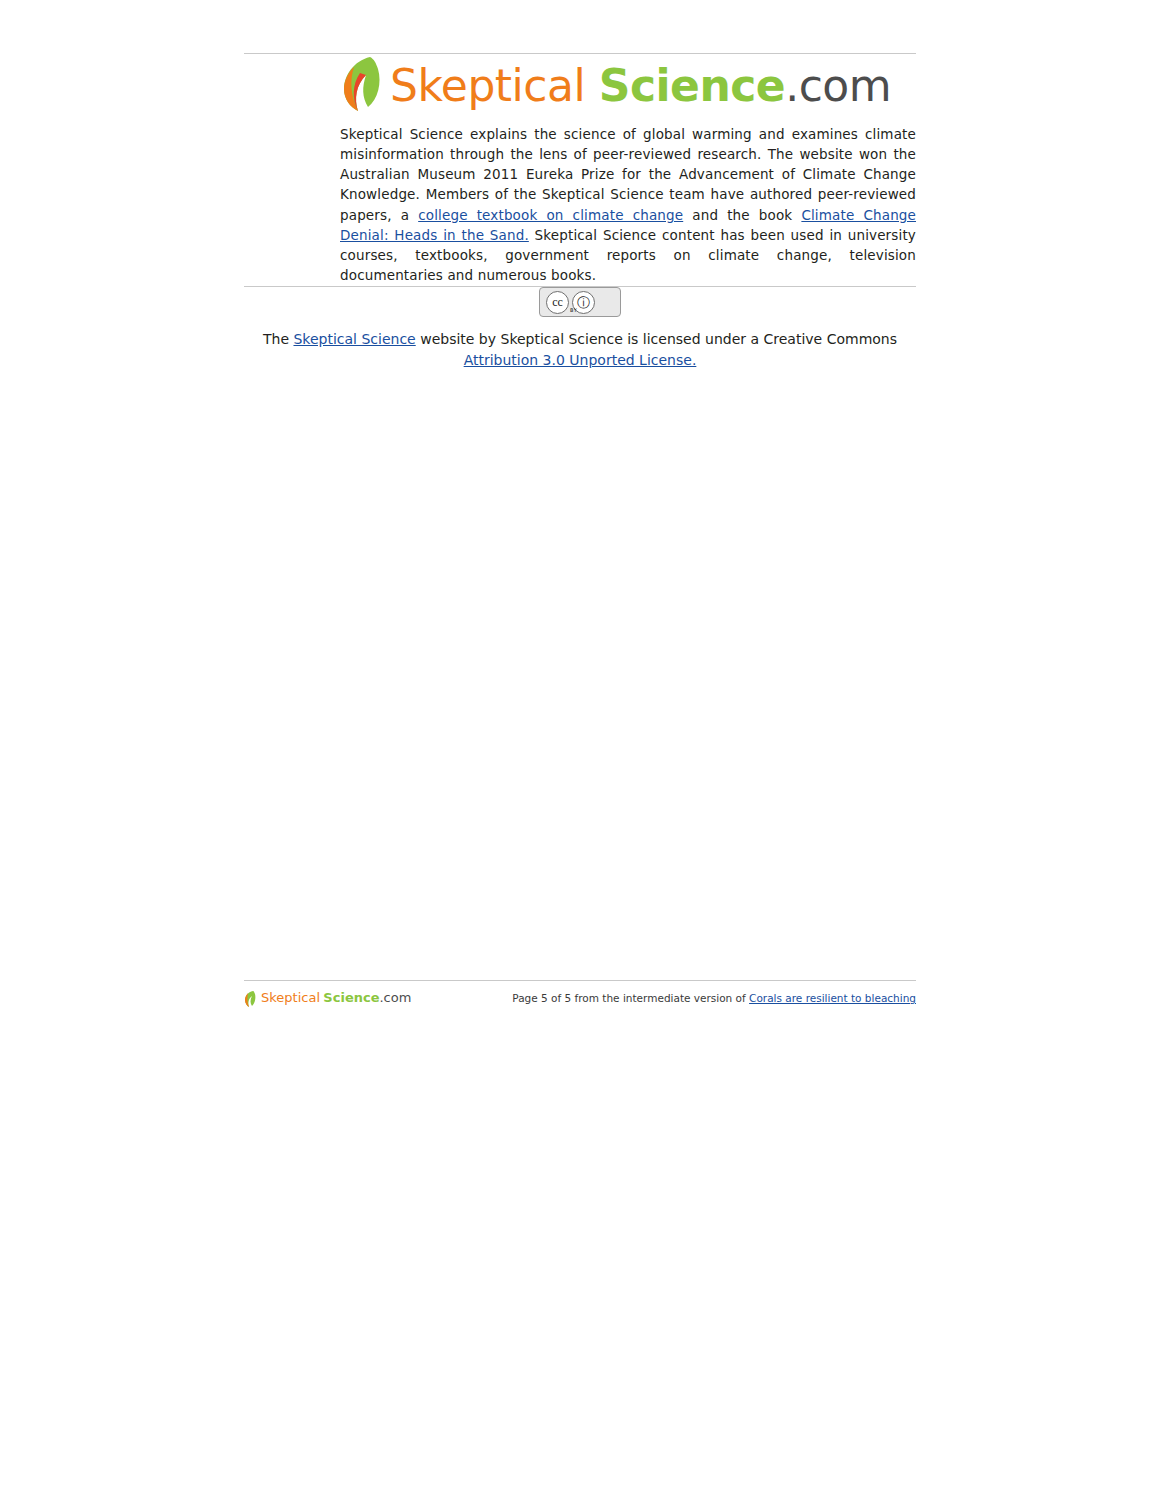Skeptical Science.com
Skeptical Science explains the science of global warming and examines climate misinformation through the lens of peer-reviewed research. The website won the Australian Museum 2011 Eureka Prize for the Advancement of Climate Change Knowledge. Members of the Skeptical Science team have authored peer-reviewed papers, a college textbook on climate change and the book Climate Change Denial: Heads in the Sand. Skeptical Science content has been used in university courses, textbooks, government reports on climate change, television documentaries and numerous books.
cc ⓘ BY
The Skeptical Science website by Skeptical Science is licensed under a Creative Commons Attribution 3.0 Unported License.
Skeptical Science.com
Page 5 of 5 from the intermediate version of Corals are resilient to bleaching